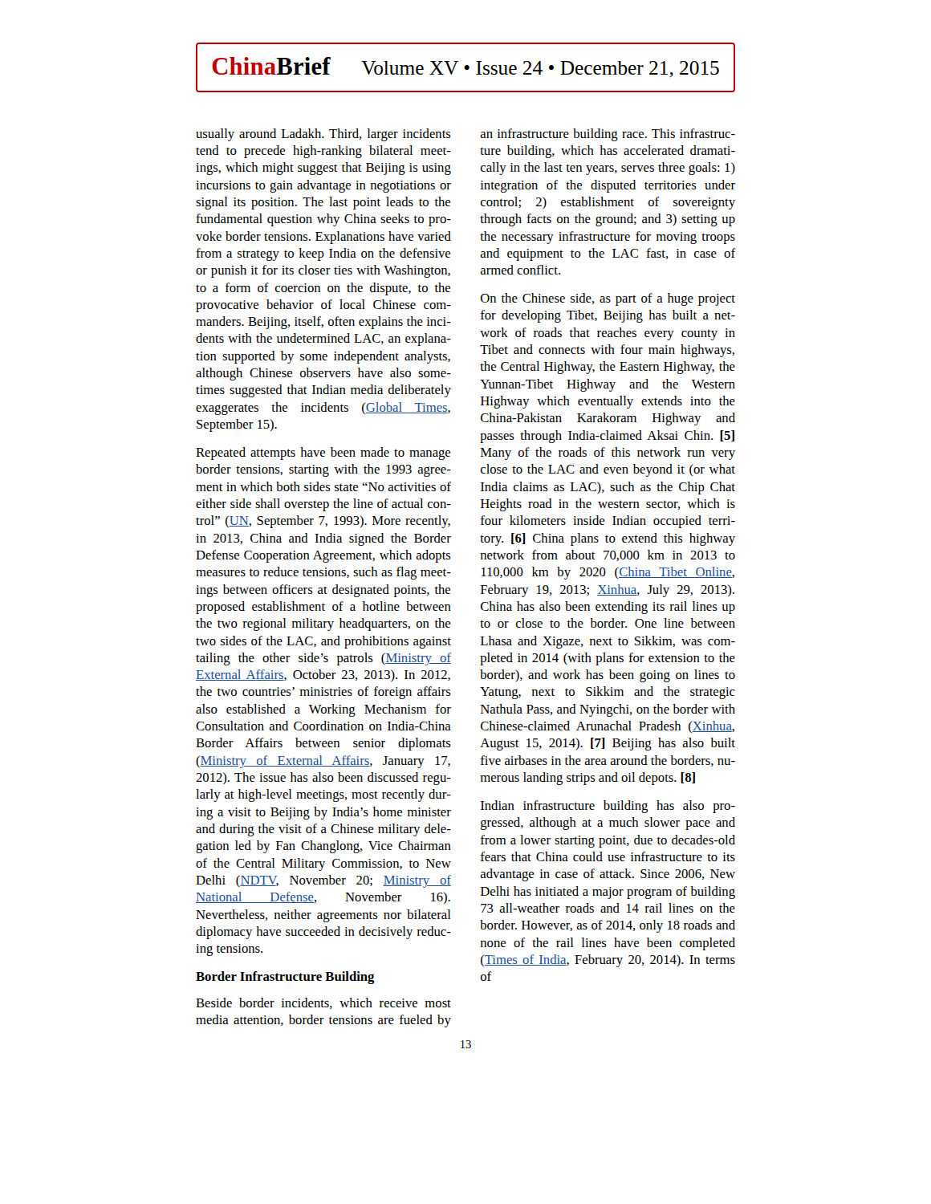China Brief
Volume XV • Issue 24 • December 21, 2015
usually around Ladakh. Third, larger incidents tend to precede high-ranking bilateral meetings, which might suggest that Beijing is using incursions to gain advantage in negotiations or signal its position. The last point leads to the fundamental question why China seeks to provoke border tensions. Explanations have varied from a strategy to keep India on the defensive or punish it for its closer ties with Washington, to a form of coercion on the dispute, to the provocative behavior of local Chinese commanders. Beijing, itself, often explains the incidents with the undetermined LAC, an explanation supported by some independent analysts, although Chinese observers have also sometimes suggested that Indian media deliberately exaggerates the incidents (Global Times, September 15).
Repeated attempts have been made to manage border tensions, starting with the 1993 agreement in which both sides state “No activities of either side shall overstep the line of actual control” (UN, September 7, 1993). More recently, in 2013, China and India signed the Border Defense Cooperation Agreement, which adopts measures to reduce tensions, such as flag meetings between officers at designated points, the proposed establishment of a hotline between the two regional military headquarters, on the two sides of the LAC, and prohibitions against tailing the other side’s patrols (Ministry of External Affairs, October 23, 2013). In 2012, the two countries’ ministries of foreign affairs also established a Working Mechanism for Consultation and Coordination on India-China Border Affairs between senior diplomats (Ministry of External Affairs, January 17, 2012). The issue has also been discussed regularly at high-level meetings, most recently during a visit to Beijing by India’s home minister and during the visit of a Chinese military delegation led by Fan Changlong, Vice Chairman of the Central Military Commission, to New Delhi (NDTV, November 20; Ministry of National Defense, November 16). Nevertheless, neither agreements nor bilateral diplomacy have succeeded in decisively reducing tensions.
Border Infrastructure Building
Beside border incidents, which receive most media attention, border tensions are fueled by an infrastructure building race. This infrastructure building, which has accelerated dramatically in the last ten years, serves three goals: 1) integration of the disputed territories under control; 2) establishment of sovereignty through facts on the ground; and 3) setting up the necessary infrastructure for moving troops and equipment to the LAC fast, in case of armed conflict.
On the Chinese side, as part of a huge project for developing Tibet, Beijing has built a network of roads that reaches every county in Tibet and connects with four main highways, the Central Highway, the Eastern Highway, the Yunnan-Tibet Highway and the Western Highway which eventually extends into the China-Pakistan Karakoram Highway and passes through India-claimed Aksai Chin. [5] Many of the roads of this network run very close to the LAC and even beyond it (or what India claims as LAC), such as the Chip Chat Heights road in the western sector, which is four kilometers inside Indian occupied territory. [6] China plans to extend this highway network from about 70,000 km in 2013 to 110,000 km by 2020 (China Tibet Online, February 19, 2013; Xinhua, July 29, 2013). China has also been extending its rail lines up to or close to the border. One line between Lhasa and Xigaze, next to Sikkim, was completed in 2014 (with plans for extension to the border), and work has been going on lines to Yatung, next to Sikkim and the strategic Nathula Pass, and Nyingchi, on the border with Chinese-claimed Arunachal Pradesh (Xinhua, August 15, 2014). [7] Beijing has also built five airbases in the area around the borders, numerous landing strips and oil depots. [8]
Indian infrastructure building has also progressed, although at a much slower pace and from a lower starting point, due to decades-old fears that China could use infrastructure to its advantage in case of attack. Since 2006, New Delhi has initiated a major program of building 73 all-weather roads and 14 rail lines on the border. However, as of 2014, only 18 roads and none of the rail lines have been completed (Times of India, February 20, 2014). In terms of
13